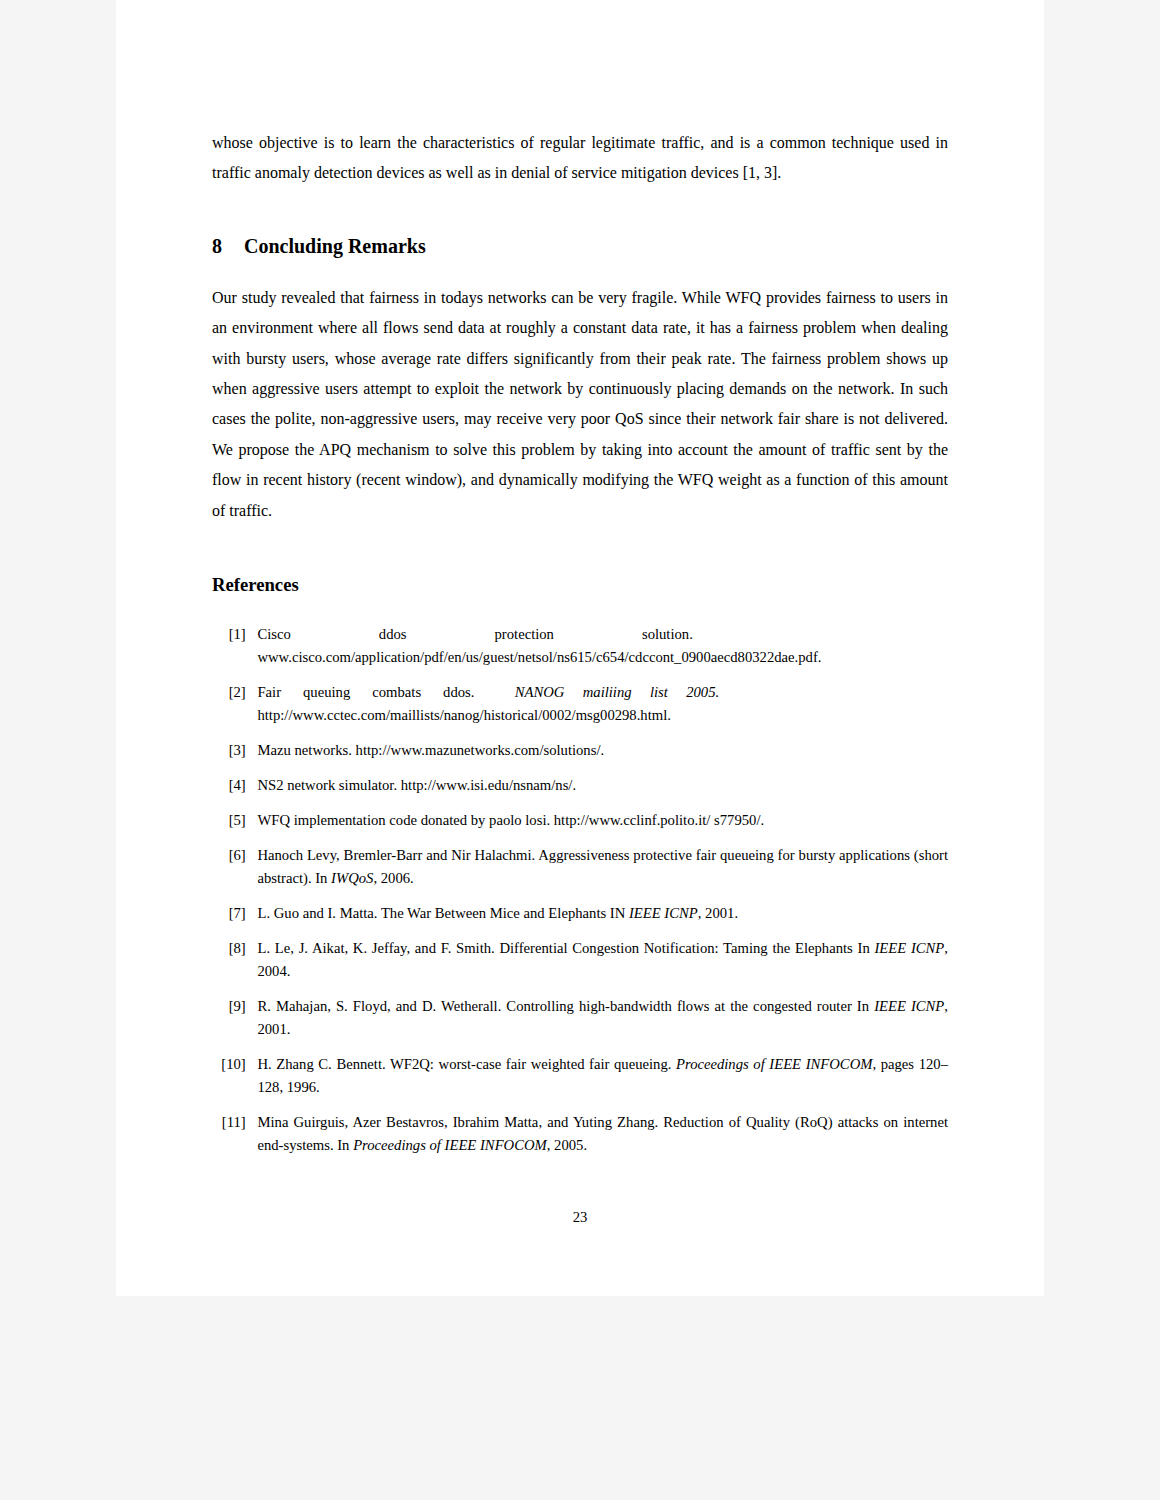whose objective is to learn the characteristics of regular legitimate traffic, and is a common technique used in traffic anomaly detection devices as well as in denial of service mitigation devices [1, 3].
8 Concluding Remarks
Our study revealed that fairness in todays networks can be very fragile. While WFQ provides fairness to users in an environment where all flows send data at roughly a constant data rate, it has a fairness problem when dealing with bursty users, whose average rate differs significantly from their peak rate. The fairness problem shows up when aggressive users attempt to exploit the network by continuously placing demands on the network. In such cases the polite, non-aggressive users, may receive very poor QoS since their network fair share is not delivered. We propose the APQ mechanism to solve this problem by taking into account the amount of traffic sent by the flow in recent history (recent window), and dynamically modifying the WFQ weight as a function of this amount of traffic.
References
[1] Cisco ddos protection solution.
www.cisco.com/application/pdf/en/us/guest/netsol/ns615/c654/cdccont_0900aecd80322dae.pdf.
[2] Fair queuing combats ddos. NANOG mailiing list 2005.
http://www.cctec.com/maillists/nanog/historical/0002/msg00298.html.
[3] Mazu networks. http://www.mazunetworks.com/solutions/.
[4] NS2 network simulator. http://www.isi.edu/nsnam/ns/.
[5] WFQ implementation code donated by paolo losi. http://www.cclinf.polito.it/ s77950/.
[6] Hanoch Levy, Bremler-Barr and Nir Halachmi. Aggressiveness protective fair queueing for bursty applications (short abstract). In IWQoS, 2006.
[7] L. Guo and I. Matta. The War Between Mice and Elephants IN IEEE ICNP, 2001.
[8] L. Le, J. Aikat, K. Jeffay, and F. Smith. Differential Congestion Notification: Taming the Elephants In IEEE ICNP, 2004.
[9] R. Mahajan, S. Floyd, and D. Wetherall. Controlling high-bandwidth flows at the congested router In IEEE ICNP, 2001.
[10] H. Zhang C. Bennett. WF2Q: worst-case fair weighted fair queueing. Proceedings of IEEE INFOCOM, pages 120–128, 1996.
[11] Mina Guirguis, Azer Bestavros, Ibrahim Matta, and Yuting Zhang. Reduction of Quality (RoQ) attacks on internet end-systems. In Proceedings of IEEE INFOCOM, 2005.
23